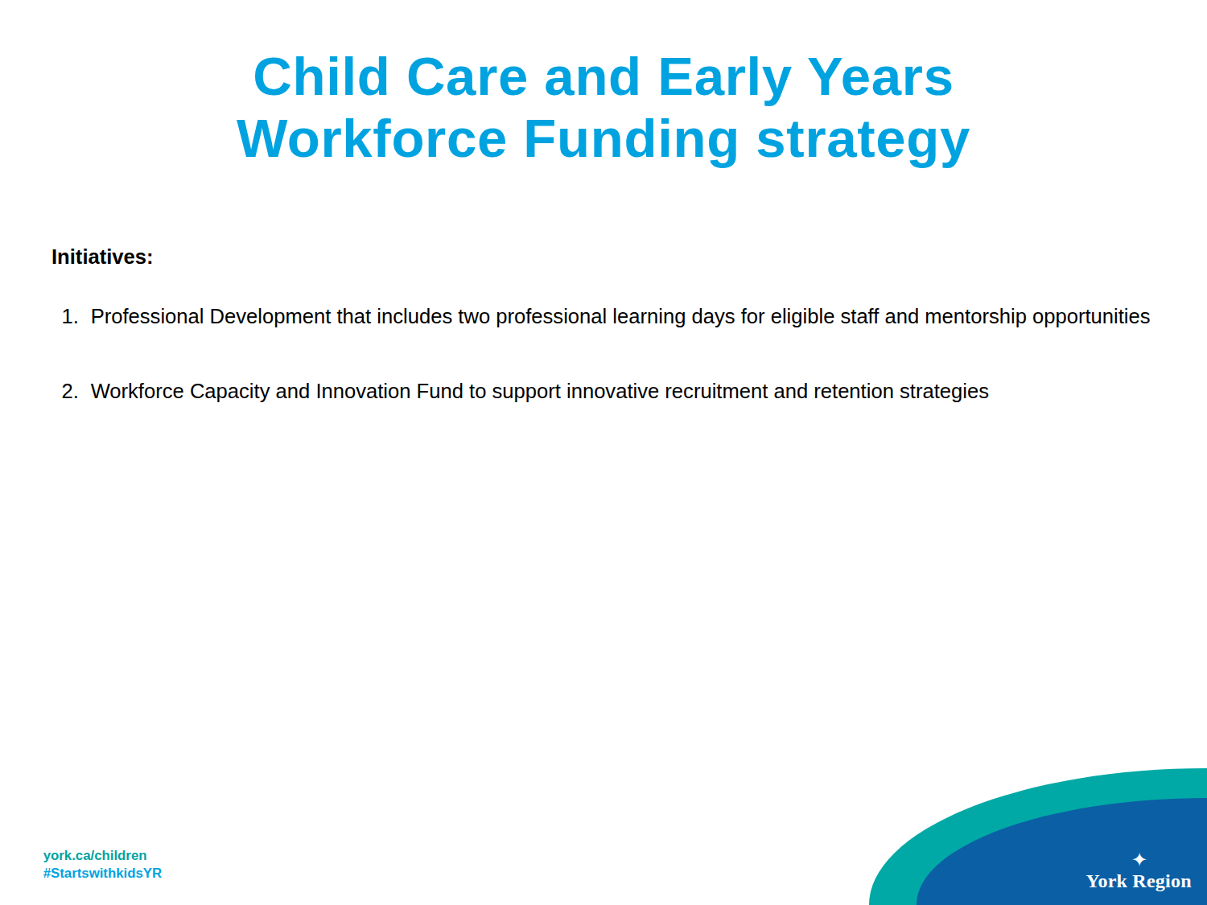Child Care and Early Years
Workforce Funding strategy
Initiatives:
Professional Development that includes two professional learning days for eligible staff and mentorship opportunities
Workforce Capacity and Innovation Fund to support innovative recruitment and retention strategies
york.ca/children
#StartswithkidsYR
✦ York Region